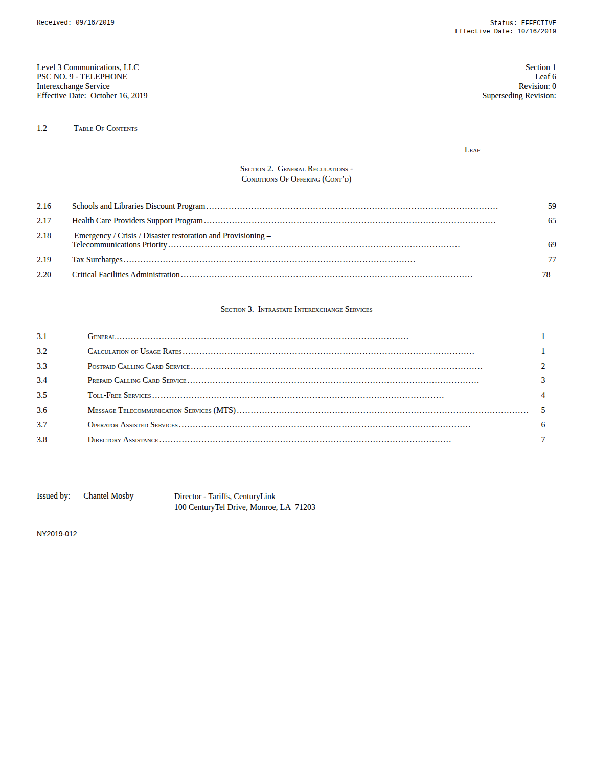Received: 09/16/2019
Status: EFFECTIVE
Effective Date: 10/16/2019
Level 3 Communications, LLC Section 1
PSC NO. 9 - TELEPHONE Leaf 6
Interexchange Service Revision: 0
Effective Date: October 16, 2019 Superseding Revision:
1.2 Table Of Contents
Leaf
Section 2. General Regulations -
Conditions Of Offering (Cont’d)
| 2.16 | Schools and Libraries Discount Program ........................................................................................................ | 59 |
| 2.17 | Health Care Providers Support Program ........................................................................................................ | 65 |
| 2.18 | Emergency / Crisis / Disaster restoration and Provisioning – Telecommunications Priority ........................................................................................................ | 69 |
| 2.19 | Tax Surcharges ........................................................................................................ | 77 |
| 2.20 | Critical Facilities Administration ........................................................................................................ | 78 |
Section 3. Intrastate Interexchange Services
| 3.1 | General ........................................................................................................ | 1 |
| 3.2 | Calculation of Usage Rates ........................................................................................................ | 1 |
| 3.3 | Postpaid Calling Card Service ........................................................................................................ | 2 |
| 3.4 | Prepaid Calling Card Service ........................................................................................................ | 3 |
| 3.5 | Toll-Free Services ........................................................................................................ | 4 |
| 3.6 | Message Telecommunication Services (MTS) ........................................................................................................ | 5 |
| 3.7 | Operator Assisted Services ........................................................................................................ | 6 |
| 3.8 | Directory Assistance ........................................................................................................ | 7 |
Issued by:
Chantel Mosby
Director - Tariffs, CenturyLink
100 CenturyTel Drive, Monroe, LA 71203
NY2019-012